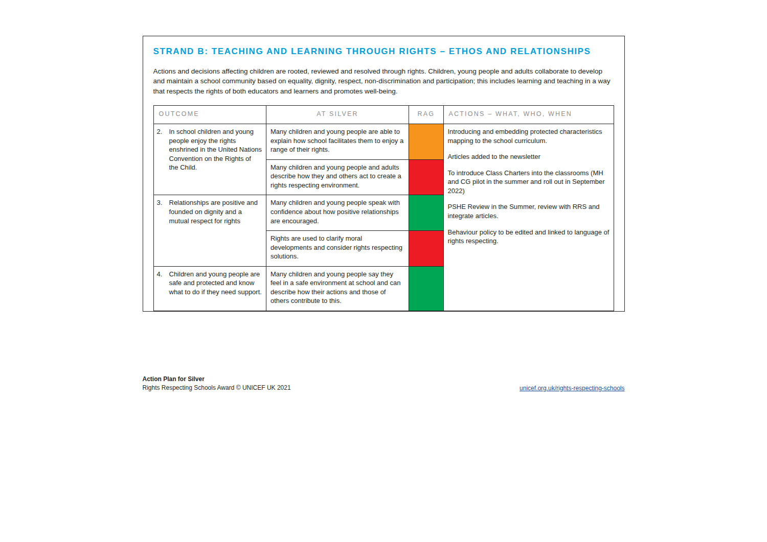Strand B: Teaching and Learning Through Rights – Ethos and Relationships
Actions and decisions affecting children are rooted, reviewed and resolved through rights. Children, young people and adults collaborate to develop and maintain a school community based on equality, dignity, respect, non-discrimination and participation; this includes learning and teaching in a way that respects the rights of both educators and learners and promotes well-being.
| Outcome | At Silver | RAG | Actions – what, who, when |
| --- | --- | --- | --- |
| 2. In school children and young people enjoy the rights enshrined in the United Nations Convention on the Rights of the Child. | Many children and young people are able to explain how school facilitates them to enjoy a range of their rights. | | Introducing and embedding protected characteristics mapping to the school curriculum. Articles added to the newsletter To introduce Class Charters into the classrooms (MH and CG pilot in the summer and roll out in September 2022) PSHE Review in the Summer, review with RRS and integrate articles. Behaviour policy to be edited and linked to language of rights respecting. |
| Many children and young people and adults describe how they and others act to create a rights respecting environment. | |
| 3. Relationships are positive and founded on dignity and a mutual respect for rights | Many children and young people speak with confidence about how positive relationships are encouraged. | |
| Rights are used to clarify moral developments and consider rights respecting solutions. | |
| 4. Children and young people are safe and protected and know what to do if they need support. | Many children and young people say they feel in a safe environment at school and can describe how their actions and those of others contribute to this. | |
Action Plan for Silver
Rights Respecting Schools Award © UNICEF UK 2021
unicef.org.uk/rights-respecting-schools